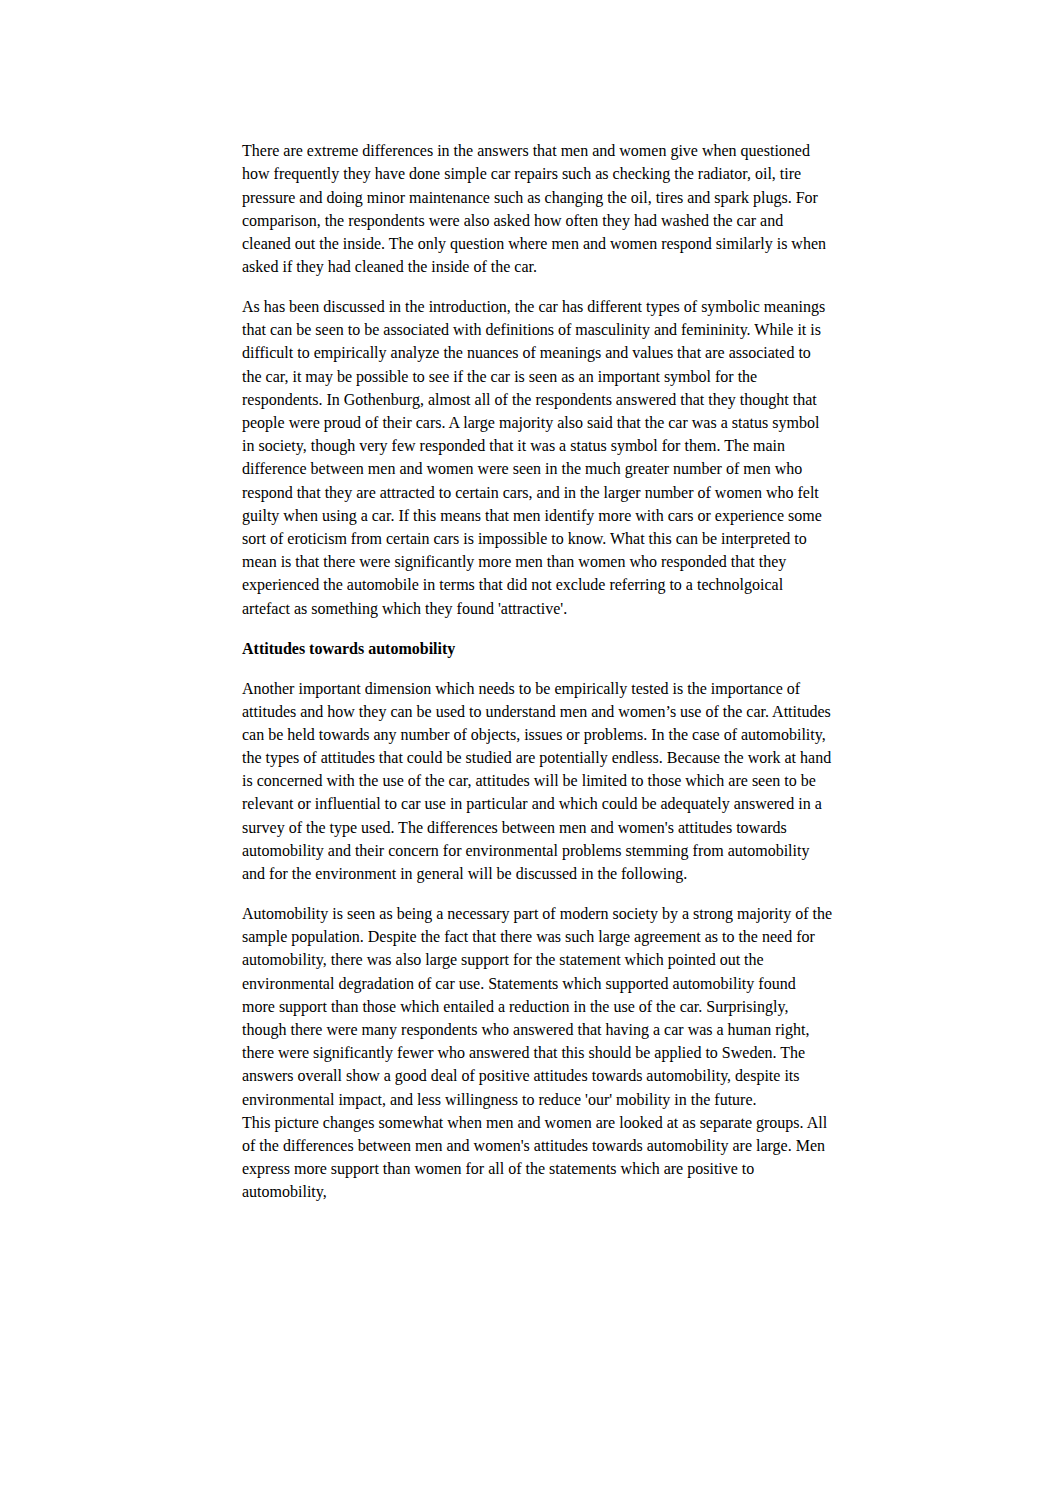There are extreme differences in the answers that men and women give when questioned how frequently they have done simple car repairs such as checking the radiator, oil, tire pressure and doing minor maintenance such as changing the oil, tires and spark plugs. For comparison, the respondents were also asked how often they had washed the car and cleaned out the inside. The only question where men and women respond similarly is when asked if they had cleaned the inside of the car.
As has been discussed in the introduction, the car has different types of symbolic meanings that can be seen to be associated with definitions of masculinity and femininity. While it is difficult to empirically analyze the nuances of meanings and values that are associated to the car, it may be possible to see if the car is seen as an important symbol for the respondents. In Gothenburg, almost all of the respondents answered that they thought that people were proud of their cars. A large majority also said that the car was a status symbol in society, though very few responded that it was a status symbol for them. The main difference between men and women were seen in the much greater number of men who respond that they are attracted to certain cars, and in the larger number of women who felt guilty when using a car. If this means that men identify more with cars or experience some sort of eroticism from certain cars is impossible to know. What this can be interpreted to mean is that there were significantly more men than women who responded that they experienced the automobile in terms that did not exclude referring to a technolgoical artefact as something which they found 'attractive'.
Attitudes towards automobility
Another important dimension which needs to be empirically tested is the importance of attitudes and how they can be used to understand men and women’s use of the car. Attitudes can be held towards any number of objects, issues or problems. In the case of automobility, the types of attitudes that could be studied are potentially endless. Because the work at hand is concerned with the use of the car, attitudes will be limited to those which are seen to be relevant or influential to car use in particular and which could be adequately answered in a survey of the type used. The differences between men and women's attitudes towards automobility and their concern for environmental problems stemming from automobility and for the environment in general will be discussed in the following.
Automobility is seen as being a necessary part of modern society by a strong majority of the sample population. Despite the fact that there was such large agreement as to the need for automobility, there was also large support for the statement which pointed out the environmental degradation of car use. Statements which supported automobility found more support than those which entailed a reduction in the use of the car. Surprisingly, though there were many respondents who answered that having a car was a human right, there were significantly fewer who answered that this should be applied to Sweden. The answers overall show a good deal of positive attitudes towards automobility, despite its environmental impact, and less willingness to reduce 'our' mobility in the future.
This picture changes somewhat when men and women are looked at as separate groups. All of the differences between men and women's attitudes towards automobility are large. Men express more support than women for all of the statements which are positive to automobility,